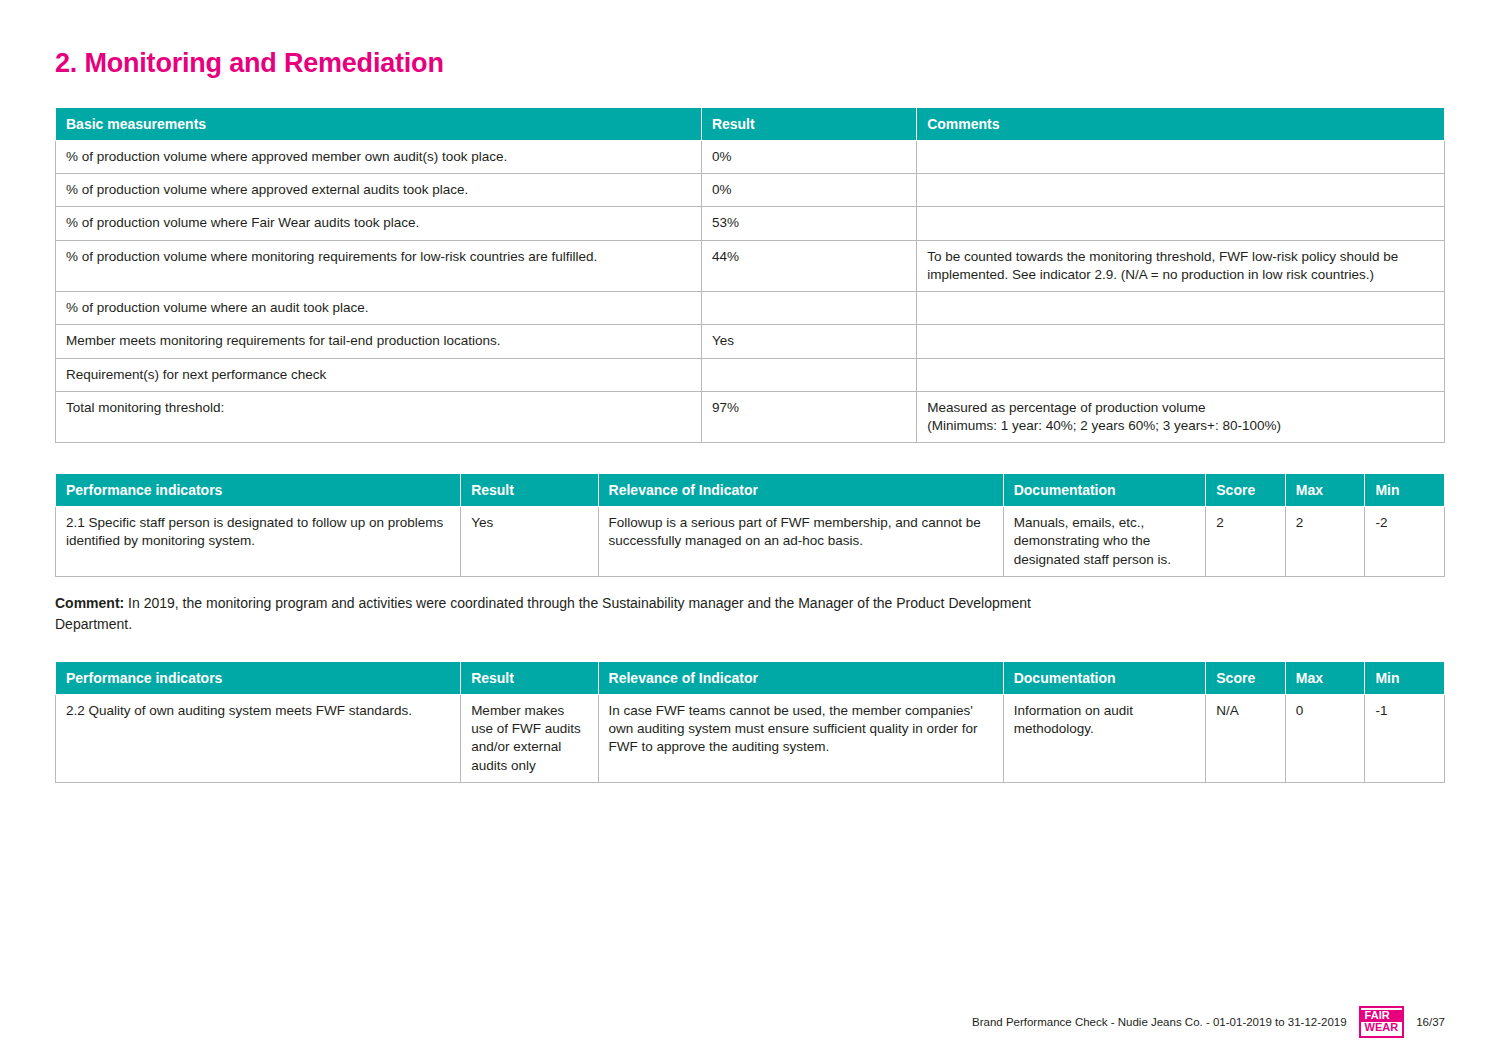2. Monitoring and Remediation
| Basic measurements | Result | Comments |
| --- | --- | --- |
| % of production volume where approved member own audit(s) took place. | 0% | |
| % of production volume where approved external audits took place. | 0% | |
| % of production volume where Fair Wear audits took place. | 53% | |
| % of production volume where monitoring requirements for low-risk countries are fulfilled. | 44% | To be counted towards the monitoring threshold, FWF low-risk policy should be implemented. See indicator 2.9. (N/A = no production in low risk countries.) |
| % of production volume where an audit took place. | | |
| Member meets monitoring requirements for tail-end production locations. | Yes | |
| Requirement(s) for next performance check | | |
| Total monitoring threshold: | 97% | Measured as percentage of production volume (Minimums: 1 year: 40%; 2 years 60%; 3 years+: 80-100%) |
| Performance indicators | Result | Relevance of Indicator | Documentation | Score | Max | Min |
| --- | --- | --- | --- | --- | --- | --- |
| 2.1 Specific staff person is designated to follow up on problems identified by monitoring system. | Yes | Followup is a serious part of FWF membership, and cannot be successfully managed on an ad-hoc basis. | Manuals, emails, etc., demonstrating who the designated staff person is. | 2 | 2 | -2 |
Comment: In 2019, the monitoring program and activities were coordinated through the Sustainability manager and the Manager of the Product Development Department.
| Performance indicators | Result | Relevance of Indicator | Documentation | Score | Max | Min |
| --- | --- | --- | --- | --- | --- | --- |
| 2.2 Quality of own auditing system meets FWF standards. | Member makes use of FWF audits and/or external audits only | In case FWF teams cannot be used, the member companies' own auditing system must ensure sufficient quality in order for FWF to approve the auditing system. | Information on audit methodology. | N/A | 0 | -1 |
Brand Performance Check - Nudie Jeans Co. - 01-01-2019 to 31-12-2019 FAIR WEAR 16/37